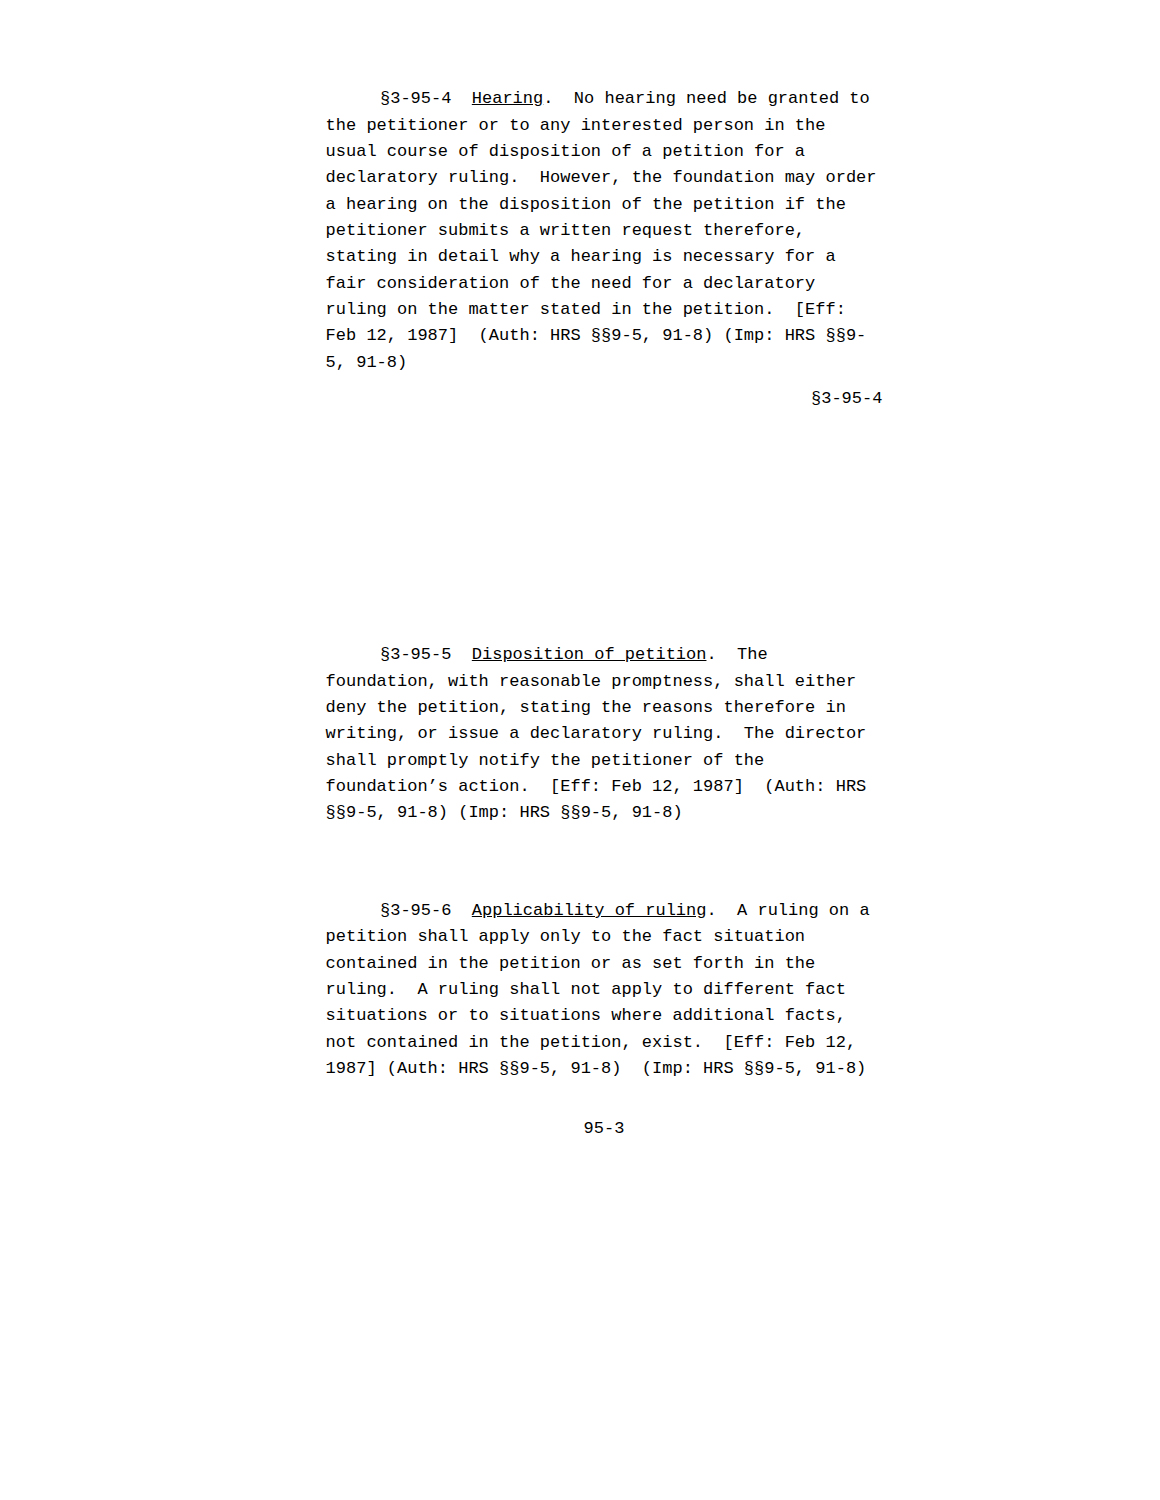§3-95-4 Hearing. No hearing need be granted to the petitioner or to any interested person in the usual course of disposition of a petition for a declaratory ruling. However, the foundation may order a hearing on the disposition of the petition if the petitioner submits a written request therefore, stating in detail why a hearing is necessary for a fair consideration of the need for a declaratory ruling on the matter stated in the petition. [Eff: Feb 12, 1987] (Auth: HRS §§9-5, 91-8) (Imp: HRS §§9-5, 91-8)
§3-95-4
§3-95-5 Disposition of petition. The foundation, with reasonable promptness, shall either deny the petition, stating the reasons therefore in writing, or issue a declaratory ruling. The director shall promptly notify the petitioner of the foundation’s action. [Eff: Feb 12, 1987] (Auth: HRS §§9-5, 91-8) (Imp: HRS §§9-5, 91-8)
§3-95-6 Applicability of ruling. A ruling on a petition shall apply only to the fact situation contained in the petition or as set forth in the ruling. A ruling shall not apply to different fact situations or to situations where additional facts, not contained in the petition, exist. [Eff: Feb 12, 1987] (Auth: HRS §§9-5, 91-8) (Imp: HRS §§9-5, 91-8)
95-3